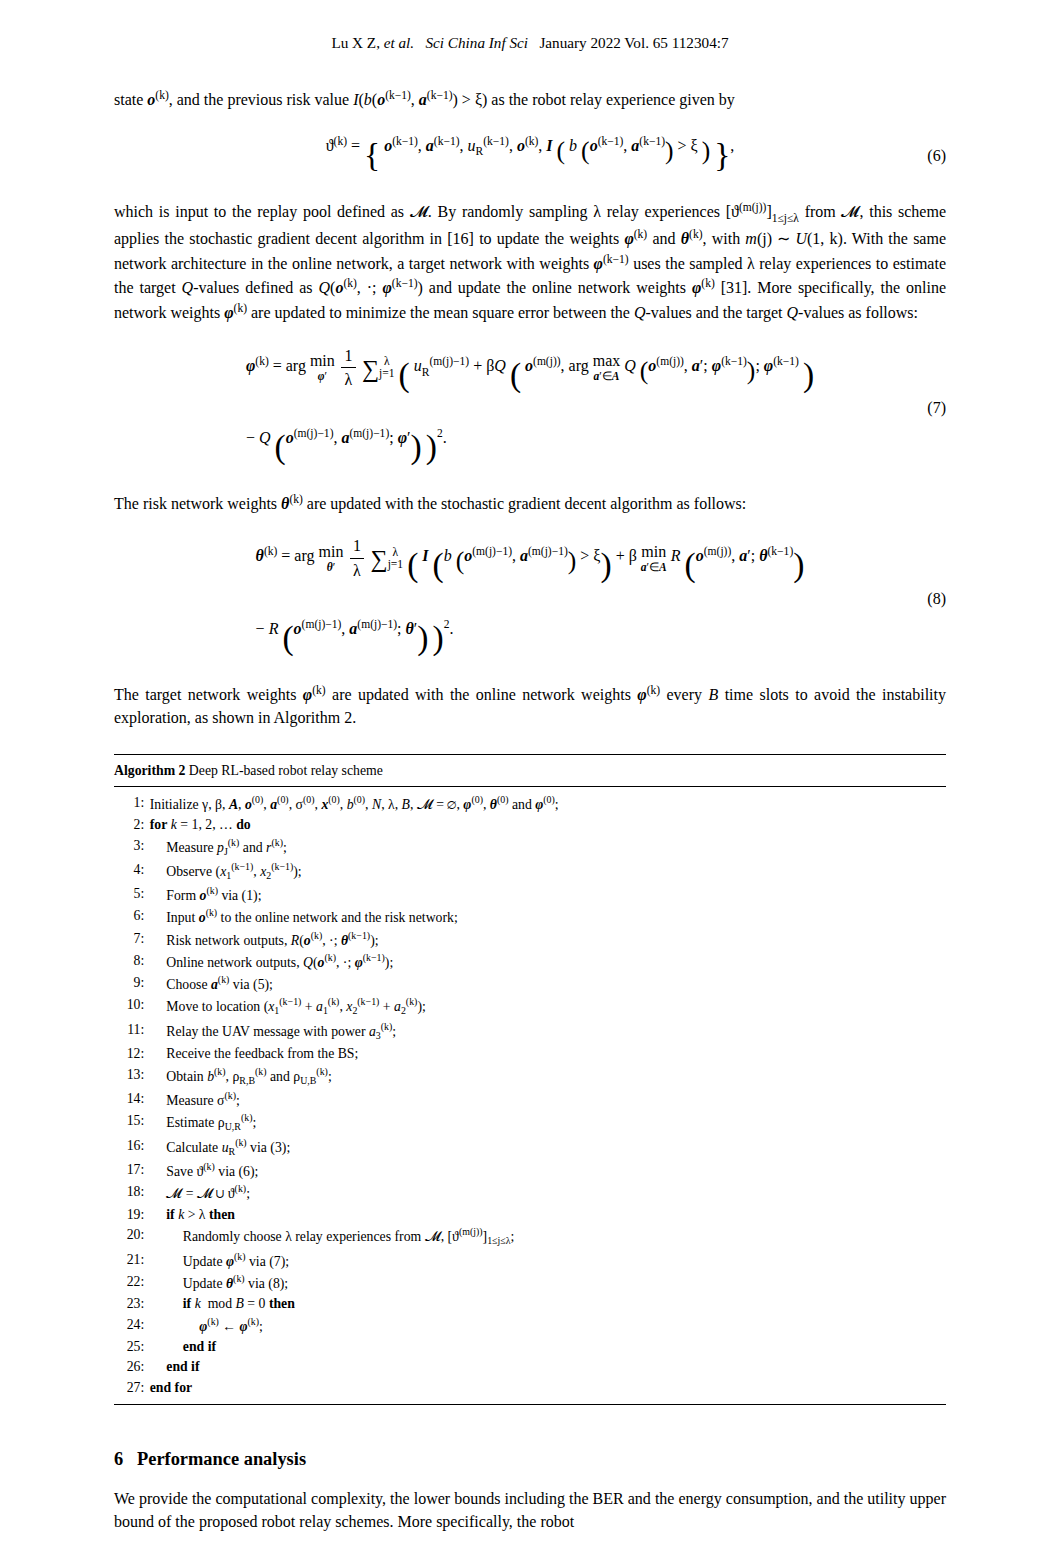Lu X Z, et al. Sci China Inf Sci January 2022 Vol. 65 112304:7
state o(k), and the previous risk value I(b(o(k−1), a(k−1)) > ξ) as the robot relay experience given by
ϑ(k) = { o(k−1), a(k−1), uR(k−1), o(k), I ( b (o(k−1), a(k−1)) > ξ ) }, (6)
which is input to the replay pool defined as 𝓜. By randomly sampling λ relay experiences [ϑ(m(j))]1≤j≤λ from 𝓜, this scheme applies the stochastic gradient decent algorithm in [16] to update the weights φ(k) and θ(k), with m(j) ∼ U(1, k). With the same network architecture in the online network, a target network with weights φ(k−1) uses the sampled λ relay experiences to estimate the target Q-values defined as Q(o(k), ·; φ(k−1)) and update the online network weights φ(k) [31]. More specifically, the online network weights φ(k) are updated to minimize the mean square error between the Q-values and the target Q-values as follows:
φ(k) = arg min φ′ 1 λ ∑λj=1 ( uR(m(j)−1) + βQ ( o(m(j)), arg max a′∈A Q (o(m(j)), a′; φ(k−1)); φ(k−1) )
− Q (o(m(j)−1), a(m(j)−1); φ′) )2. (7)
The risk network weights θ(k) are updated with the stochastic gradient decent algorithm as follows:
θ(k) = arg min θ′ 1 λ ∑λj=1 ( I (b (o(m(j)−1), a(m(j)−1)) > ξ) + β min a′∈A R (o(m(j)), a′; θ(k−1))
− R (o(m(j)−1), a(m(j)−1); θ′) )2. (8)
The target network weights φ(k) are updated with the online network weights φ(k) every B time slots to avoid the instability exploration, as shown in Algorithm 2.
Algorithm 2 Deep RL-based robot relay scheme
Initialize γ, β, A, o(0), a(0), σ(0), x(0), b(0), N, λ, B, 𝓜 = ∅, φ(0), θ(0) and φ(0);
for k = 1, 2, … do
Measure pJ(k) and r(k);
Observe (x1(k−1), x2(k−1));
Form o(k) via (1);
Input o(k) to the online network and the risk network;
Risk network outputs, R(o(k), ·; θ(k−1));
Online network outputs, Q(o(k), ·; φ(k−1));
Choose a(k) via (5);
Move to location (x1(k−1) + a1(k), x2(k−1) + a2(k));
Relay the UAV message with power a3(k);
Receive the feedback from the BS;
Obtain b(k), ρR,B(k) and ρU,B(k);
Measure σ(k);
Estimate ρU,R(k);
Calculate uR(k) via (3);
Save ϑ(k) via (6);
𝓜 = 𝓜 ∪ ϑ(k);
if k > λ then
Randomly choose λ relay experiences from 𝓜, [ϑ(m(j))]1≤j≤λ;
Update φ(k) via (7);
Update θ(k) via (8);
if k mod B = 0 then
φ(k) ← φ(k);
end if
end if
end for
6 Performance analysis
We provide the computational complexity, the lower bounds including the BER and the energy consumption, and the utility upper bound of the proposed robot relay schemes. More specifically, the robot